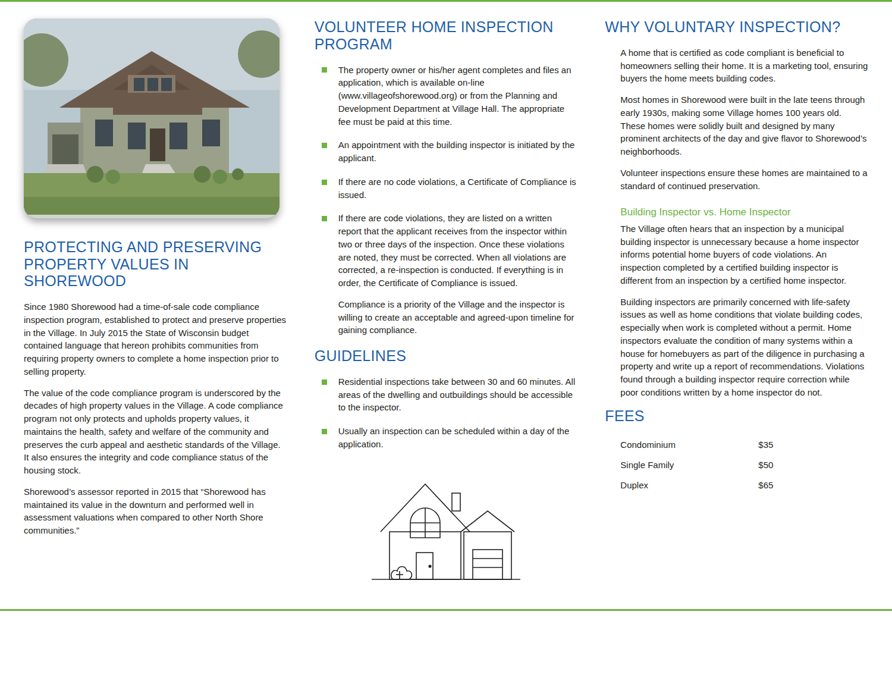Protecting and Preserving Property Values in Shorewood
Since 1980 Shorewood had a time-of-sale code compliance inspection program, established to protect and preserve properties in the Village. In July 2015 the State of Wisconsin budget contained language that hereon prohibits communities from requiring property owners to complete a home inspection prior to selling property.
The value of the code compliance program is underscored by the decades of high property values in the Village. A code compliance program not only protects and upholds property values, it maintains the health, safety and welfare of the community and preserves the curb appeal and aesthetic standards of the Village. It also ensures the integrity and code compliance status of the housing stock.
Shorewood’s assessor reported in 2015 that “Shorewood has maintained its value in the downturn and performed well in assessment valuations when compared to other North Shore communities.”
Volunteer Home Inspection Program
The property owner or his/her agent completes and files an application, which is available on-line (www.villageofshorewood.org) or from the Planning and Development Department at Village Hall. The appropriate fee must be paid at this time.
An appointment with the building inspector is initiated by the applicant.
If there are no code violations, a Certificate of Compliance is issued.
If there are code violations, they are listed on a written report that the applicant receives from the inspector within two or three days of the inspection. Once these violations are noted, they must be corrected. When all violations are corrected, a re-inspection is conducted. If everything is in order, the Certificate of Compliance is issued.
Compliance is a priority of the Village and the inspector is willing to create an acceptable and agreed-upon timeline for gaining compliance.
Guidelines
Residential inspections take between 30 and 60 minutes. All areas of the dwelling and outbuildings should be accessible to the inspector.
Usually an inspection can be scheduled within a day of the application.
Why Voluntary Inspection?
A home that is certified as code compliant is beneficial to homeowners selling their home. It is a marketing tool, ensuring buyers the home meets building codes.
Most homes in Shorewood were built in the late teens through early 1930s, making some Village homes 100 years old. These homes were solidly built and designed by many prominent architects of the day and give flavor to Shorewood’s neighborhoods.
Volunteer inspections ensure these homes are maintained to a standard of continued preservation.
Building Inspector vs. Home Inspector
The Village often hears that an inspection by a municipal building inspector is unnecessary because a home inspector informs potential home buyers of code violations. An inspection completed by a certified building inspector is different from an inspection by a certified home inspector.
Building inspectors are primarily concerned with life-safety issues as well as home conditions that violate building codes, especially when work is completed without a permit. Home inspectors evaluate the condition of many systems within a house for homebuyers as part of the diligence in purchasing a property and write up a report of recommendations. Violations found through a building inspector require correction while poor conditions written by a home inspector do not.
Fees
| Condominium | $35 |
| Single Family | $50 |
| Duplex | $65 |